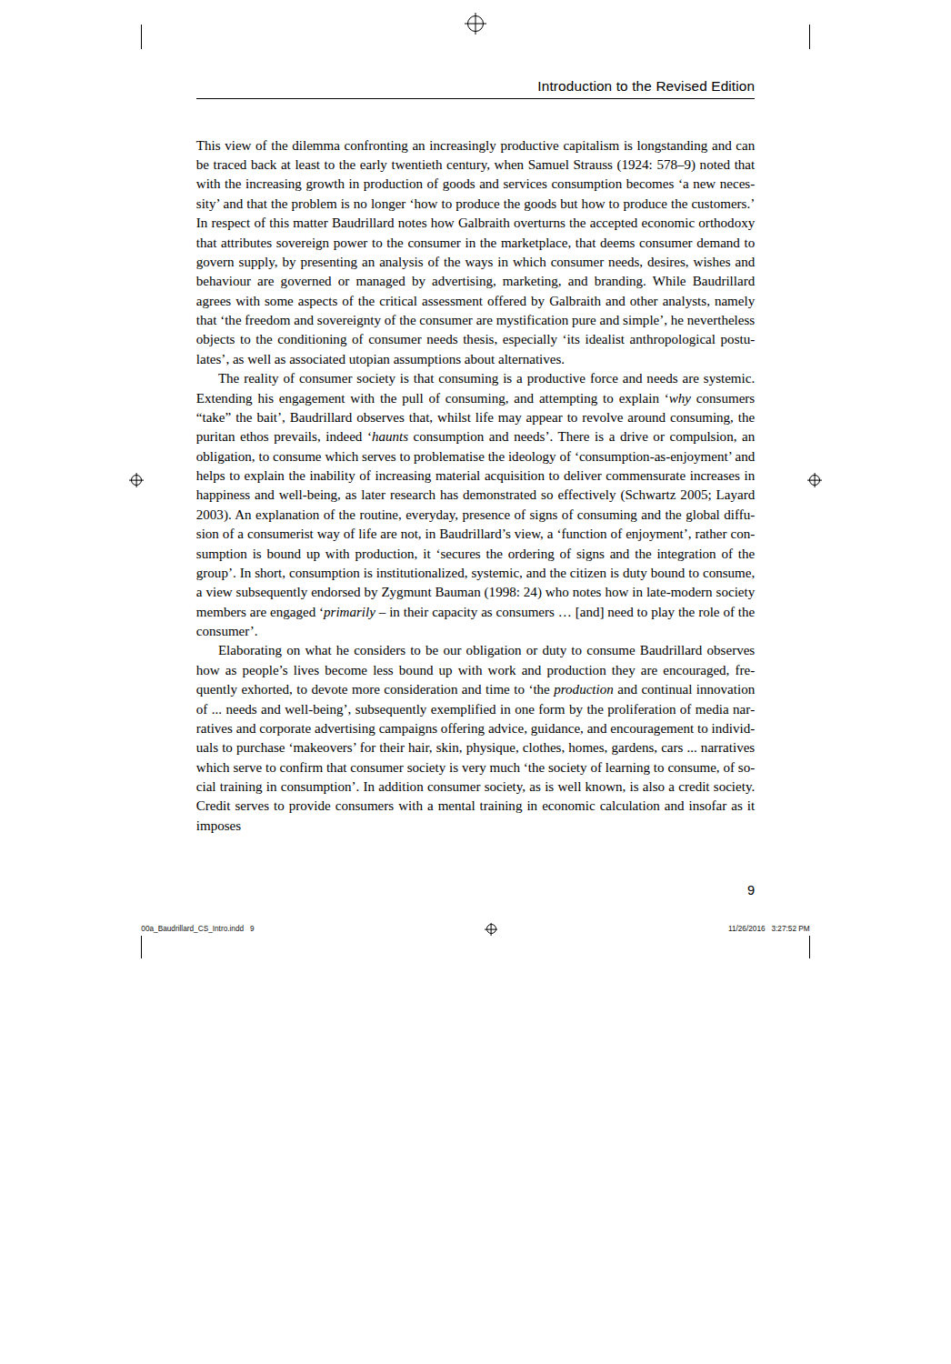Introduction to the Revised Edition
This view of the dilemma confronting an increasingly productive capitalism is longstanding and can be traced back at least to the early twentieth century, when Samuel Strauss (1924: 578–9) noted that with the increasing growth in production of goods and services consumption becomes ‘a new necessity’ and that the problem is no longer ‘how to produce the goods but how to produce the customers.’ In respect of this matter Baudrillard notes how Galbraith overturns the accepted economic orthodoxy that attributes sovereign power to the consumer in the marketplace, that deems consumer demand to govern supply, by presenting an analysis of the ways in which consumer needs, desires, wishes and behaviour are governed or managed by advertising, marketing, and branding. While Baudrillard agrees with some aspects of the critical assessment offered by Galbraith and other analysts, namely that ‘the freedom and sovereignty of the consumer are mystification pure and simple’, he nevertheless objects to the conditioning of consumer needs thesis, especially ‘its idealist anthropological postulates’, as well as associated utopian assumptions about alternatives.
The reality of consumer society is that consuming is a productive force and needs are systemic. Extending his engagement with the pull of consuming, and attempting to explain ‘why consumers “take” the bait’, Baudrillard observes that, whilst life may appear to revolve around consuming, the puritan ethos prevails, indeed ‘haunts consumption and needs’. There is a drive or compulsion, an obligation, to consume which serves to problematise the ideology of ‘consumption-as-enjoyment’ and helps to explain the inability of increasing material acquisition to deliver commensurate increases in happiness and well-being, as later research has demonstrated so effectively (Schwartz 2005; Layard 2003). An explanation of the routine, everyday, presence of signs of consuming and the global diffusion of a consumerist way of life are not, in Baudrillard’s view, a ‘function of enjoyment’, rather consumption is bound up with production, it ‘secures the ordering of signs and the integration of the group’. In short, consumption is institutionalized, systemic, and the citizen is duty bound to consume, a view subsequently endorsed by Zygmunt Bauman (1998: 24) who notes how in late-modern society members are engaged ‘primarily – in their capacity as consumers … [and] need to play the role of the consumer’.
Elaborating on what he considers to be our obligation or duty to consume Baudrillard observes how as people’s lives become less bound up with work and production they are encouraged, frequently exhorted, to devote more consideration and time to ‘the production and continual innovation of ... needs and well-being’, subsequently exemplified in one form by the proliferation of media narratives and corporate advertising campaigns offering advice, guidance, and encouragement to individuals to purchase ‘makeovers’ for their hair, skin, physique, clothes, homes, gardens, cars ... narratives which serve to confirm that consumer society is very much ‘the society of learning to consume, of social training in consumption’. In addition consumer society, as is well known, is also a credit society. Credit serves to provide consumers with a mental training in economic calculation and insofar as it imposes
9
00a_Baudrillard_CS_Intro.indd 9 11/26/2016 3:27:52 PM